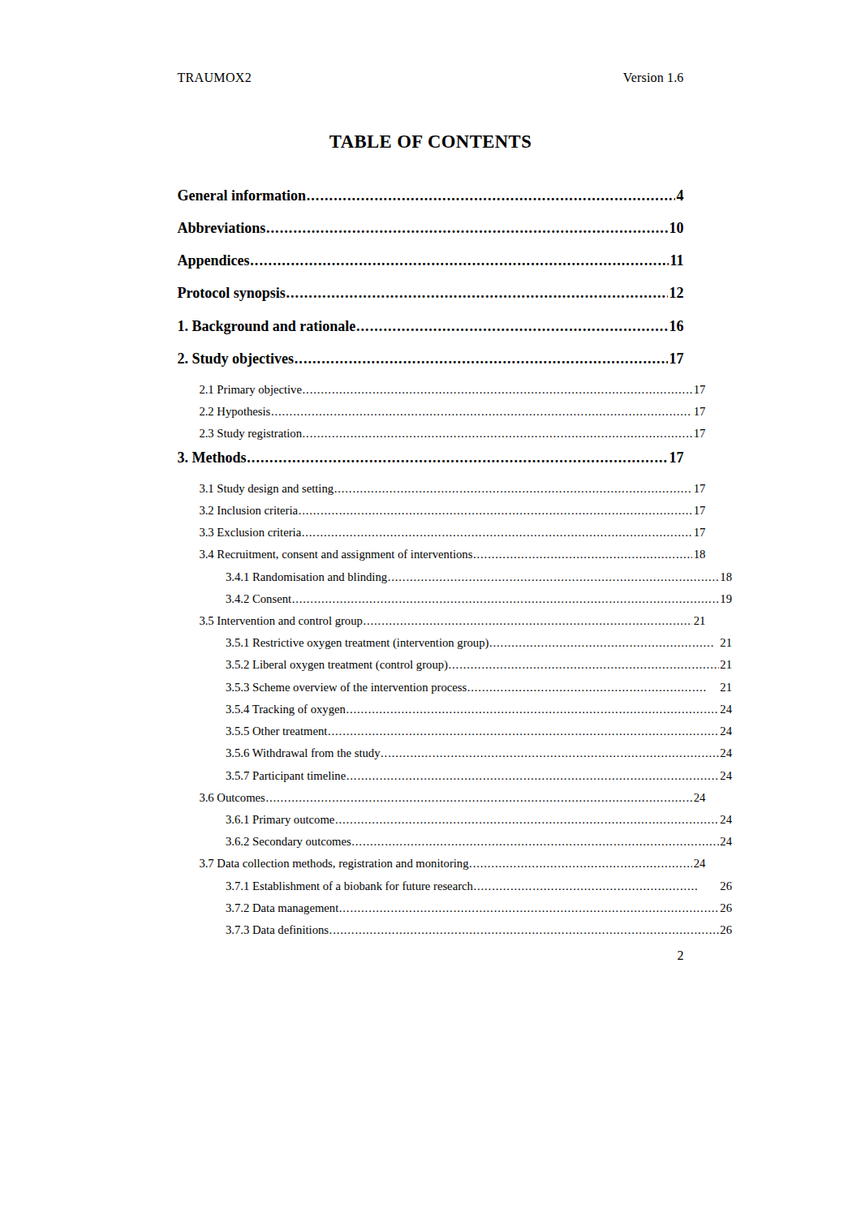TRAUMOX2
Version 1.6
TABLE OF CONTENTS
General information .................................................................................................. 4
Abbreviations ............................................................................................................. 10
Appendices ................................................................................................................ 11
Protocol synopsis ................................................................................................. 12
1. Background and rationale ................................................................................. 16
2. Study objectives ............................................................................................... 17
2.1 Primary objective ............................................................................................................................. 17
2.2 Hypothesis ......................................................................................................................................... 17
2.3 Study registration ............................................................................................................................. 17
3. Methods ................................................................................................................. 17
3.1 Study design and setting ................................................................................................................. 17
3.2 Inclusion criteria ............................................................................................................................... 17
3.3 Exclusion criteria ............................................................................................................................. 17
3.4 Recruitment, consent and assignment of interventions ............................................................. 18
3.4.1 Randomisation and blinding ............................................................................................. 18
3.4.2 Consent ................................................................................................................................. 19
3.5 Intervention and control group ................................................................................................. 21
3.5.1 Restrictive oxygen treatment (intervention group) ............................................................. 21
3.5.2 Liberal oxygen treatment (control group) ............................................................................. 21
3.5.3 Scheme overview of the intervention process ................................................................. 21
3.5.4 Tracking of oxygen ............................................................................................................. 24
3.5.5 Other treatment ................................................................................................................. 24
3.5.6 Withdrawal from the study ................................................................................................. 24
3.5.7 Participant timeline ............................................................................................................. 24
3.6 Outcomes ............................................................................................................................................. 24
3.6.1 Primary outcome ............................................................................................................. 24
3.6.2 Secondary outcomes ......................................................................................................... 24
3.7 Data collection methods, registration and monitoring ............................................................. 24
3.7.1 Establishment of a biobank for future research ............................................................. 26
3.7.2 Data management ............................................................................................................. 26
3.7.3 Data definitions ................................................................................................................. 26
2